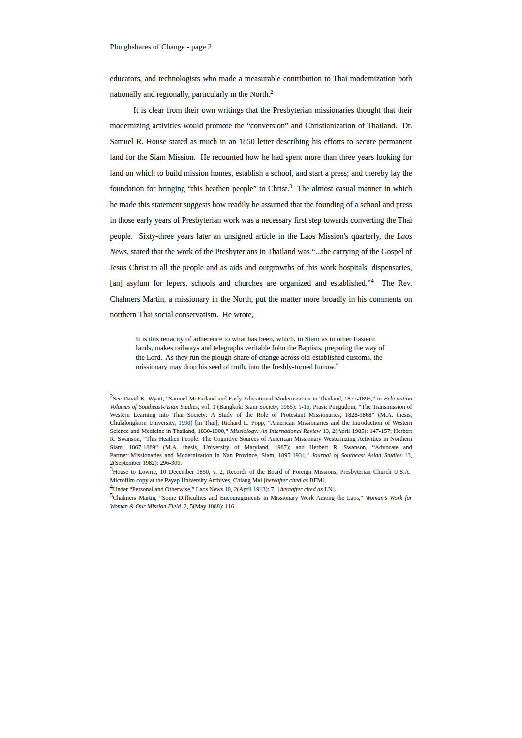Ploughshares of Change - page 2
educators, and technologists who made a measurable contribution to Thai modernization both nationally and regionally, particularly in the North.2
It is clear from their own writings that the Presbyterian missionaries thought that their modernizing activities would promote the “conversion” and Christianization of Thailand. Dr. Samuel R. House stated as much in an 1850 letter describing his efforts to secure permanent land for the Siam Mission. He recounted how he had spent more than three years looking for land on which to build mission homes, establish a school, and start a press; and thereby lay the foundation for bringing “this heathen people” to Christ.3 The almost casual manner in which he made this statement suggests how readily he assumed that the founding of a school and press in those early years of Presbyterian work was a necessary first step towards converting the Thai people. Sixty-three years later an unsigned article in the Laos Mission's quarterly, the Laos News, stated that the work of the Presbyterians in Thailand was “...the carrying of the Gospel of Jesus Christ to all the people and as aids and outgrowths of this work hospitals, dispensaries, [an] asylum for lepers, schools and churches are organized and established.”4 The Rev. Chalmers Martin, a missionary in the North, put the matter more broadly in his comments on northern Thai social conservatism. He wrote,
It is this tenacity of adherence to what has been, which, in Siam as in other Eastern lands, makes railways and telegraphs veritable John the Baptists, preparing the way of the Lord. As they run the plough-share of change across old-established customs, the missionary may drop his seed of truth, into the freshly-turned furrow.5
2 See David K. Wyatt, “Samuel McFarland and Early Educational Modernization in Thailand, 1877-1895,” in Felicitation Volumes of Southeast-Asian Studies, vol. 1 (Bangkok: Siam Society, 1965): 1-16; Prasit Pongudom, “The Transmission of Western Learning into Thai Society: A Study of the Role of Protestant Missionaries, 1828-1868” (M.A. thesis, Chulalongkorn University, 1990) [in Thai]; Richard L. Popp, “American Missionaries and the Introduction of Western Science and Medicine in Thailand, 1830-1900,” Missiology: An International Review 13, 2(April 1985): 147-157; Herbert R. Swanson, “This Heathen People: The Cognitive Sources of American Missionary Westernizing Activities in Northern Siam, 1867-1889” (M.A. thesis, University of Maryland, 1987); and Herbert R. Swanson, “Advocate and Partner:.Missionaries and Modernization in Nan Province, Siam, 1895-1934,” Journal of Southeast Asian Studies 13, 2(September 1982): 296-309.
3 House to Lowrie, 10 December 1850, v. 2, Records of the Board of Foreign Missions, Presbyterian Church U.S.A. Microfilm copy at the Payap University Archives, Chiang Mai [hereafter cited as BFM].
4 Under “Personal and Otherwise,” Laos News 10, 2(April 1913): 7. [hereafter cited as LN].
5 Chalmers Martin, “Some Difficulties and Encouragements in Missionary Work Among the Laos,” Woman’s Work for Woman & Our Mission Field 2, 5(May 1888): 116.